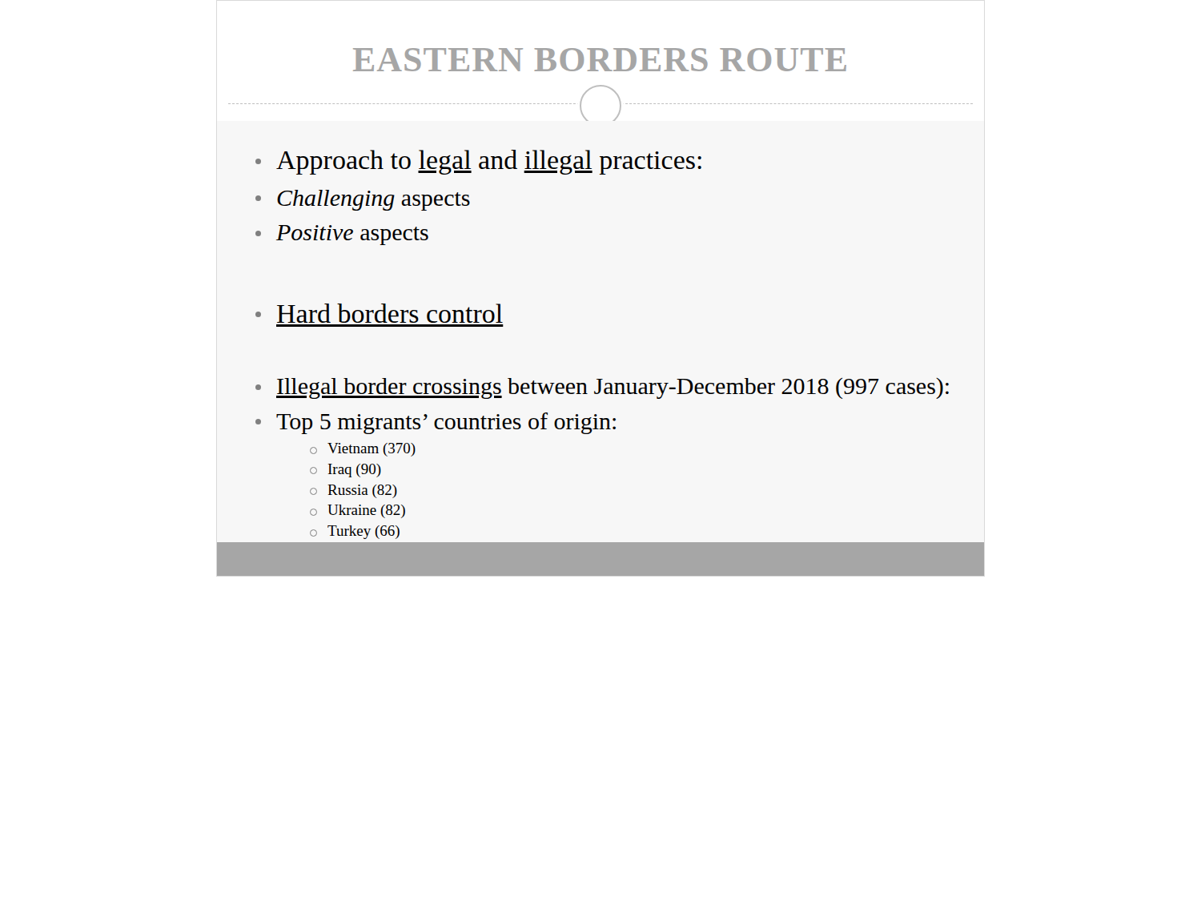Eastern Borders Route
Approach to legal and illegal practices:
Challenging aspects
Positive aspects
Hard borders control
Illegal border crossings between January-December 2018 (997 cases):
Top 5 migrants’ countries of origin:
Vietnam (370)
Iraq (90)
Russia (82)
Ukraine (82)
Turkey (66)
In total more than 70 countries from all over the world